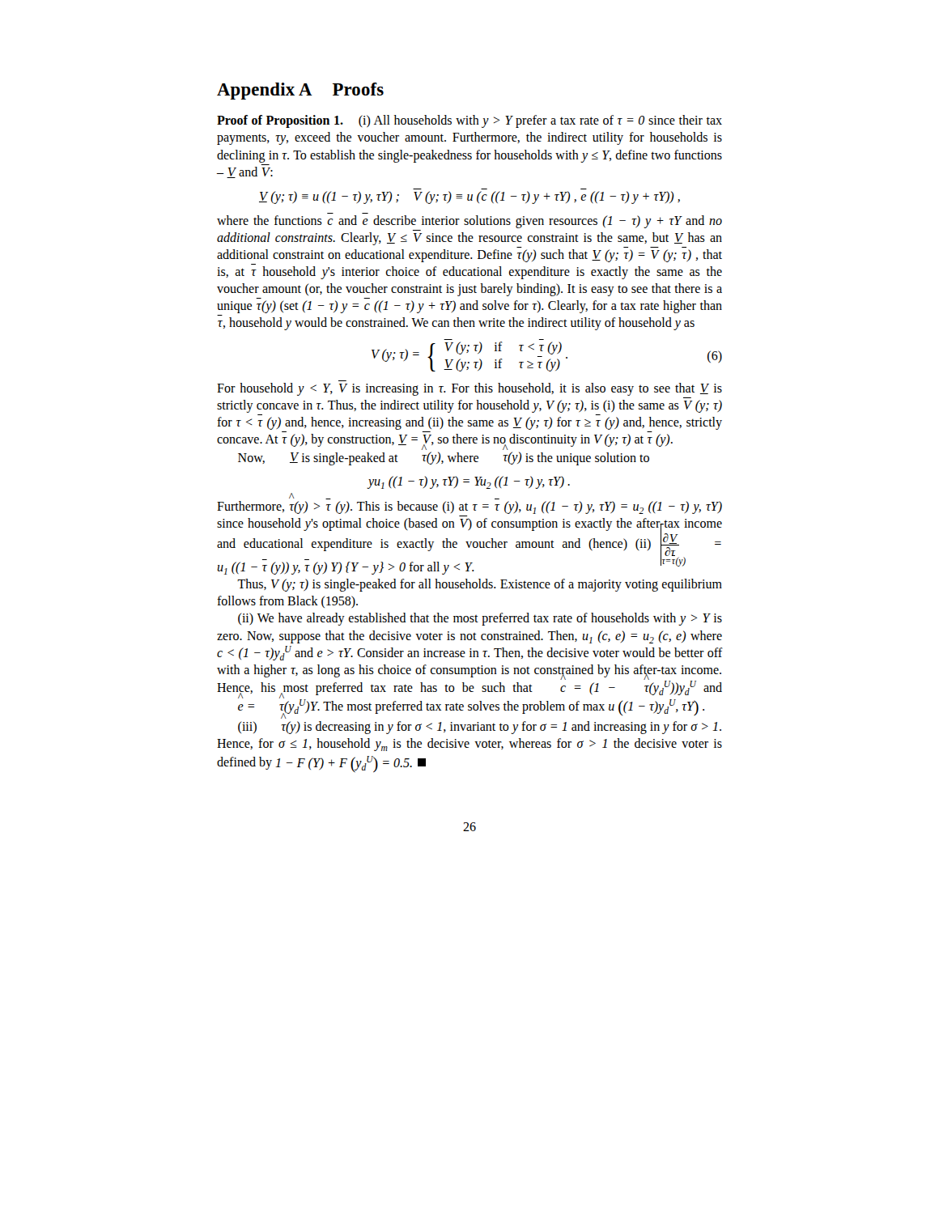Appendix A Proofs
Proof of Proposition 1. (i) All households with y > Y prefer a tax rate of τ = 0 since their tax payments, τy, exceed the voucher amount. Furthermore, the indirect utility for households is declining in τ. To establish the single-peakedness for households with y ≤ Y, define two functions – V and V:
V (y; τ) ≡ u ((1 − τ) y, τY) ; V (y; τ) ≡ u (c ((1 − τ) y + τY) , e ((1 − τ) y + τY)) ,
where the functions c and e describe interior solutions given resources (1 − τ) y + τY and no additional constraints. Clearly, V ≤ V since the resource constraint is the same, but V has an additional constraint on educational expenditure. Define τ(y) such that V (y; τ) = V (y; τ) , that is, at τ household y's interior choice of educational expenditure is exactly the same as the voucher amount (or, the voucher constraint is just barely binding). It is easy to see that there is a unique τ(y) (set (1 − τ) y = c ((1 − τ) y + τY) and solve for τ). Clearly, for a tax rate higher than τ, household y would be constrained. We can then write the indirect utility of household y as
V (y; τ) = { V (y; τ) if τ < τ (y) V (y; τ) if τ ≥ τ (y) .
(6)
For household y < Y, V is increasing in τ. For this household, it is also easy to see that V is strictly concave in τ. Thus, the indirect utility for household y, V (y; τ), is (i) the same as V (y; τ) for τ < τ (y) and, hence, increasing and (ii) the same as V (y; τ) for τ ≥ τ (y) and, hence, strictly concave. At τ (y), by construction, V = V, so there is no discontinuity in V (y; τ) at τ (y).
Now, V is single-peaked at ^τ(y), where ^τ(y) is the unique solution to
yu1 ((1 − τ) y, τY) = Yu2 ((1 − τ) y, τY) .
Furthermore, ^τ(y) > τ (y). This is because (i) at τ = τ (y), u1 ((1 − τ) y, τY) = u2 ((1 − τ) y, τY) since household y's optimal choice (based on V) of consumption is exactly the after-tax income and educational expenditure is exactly the voucher amount and (hence) (ii) ∂V∂τ τ=τ(y) = u1 ((1 − τ (y)) y, τ (y) Y) {Y − y} > 0 for all y < Y.
Thus, V (y; τ) is single-peaked for all households. Existence of a majority voting equilibrium follows from Black (1958).
(ii) We have already established that the most preferred tax rate of households with y > Y is zero. Now, suppose that the decisive voter is not constrained. Then, u1 (c, e) = u2 (c, e) where c < (1 − τ)ydU and e > τY. Consider an increase in τ. Then, the decisive voter would be better off with a higher τ, as long as his choice of consumption is not constrained by his after-tax income. Hence, his most preferred tax rate has to be such that ^c = (1 − ^τ(ydU))ydU and ^e = ^τ(ydU)Y. The most preferred tax rate solves the problem of max u ((1 − τ)ydU, τY) .
(iii) ^τ(y) is decreasing in y for σ < 1, invariant to y for σ = 1 and increasing in y for σ > 1. Hence, for σ ≤ 1, household ym is the decisive voter, whereas for σ > 1 the decisive voter is defined by 1 − F (Y) + F (ydU) = 0.5.
26